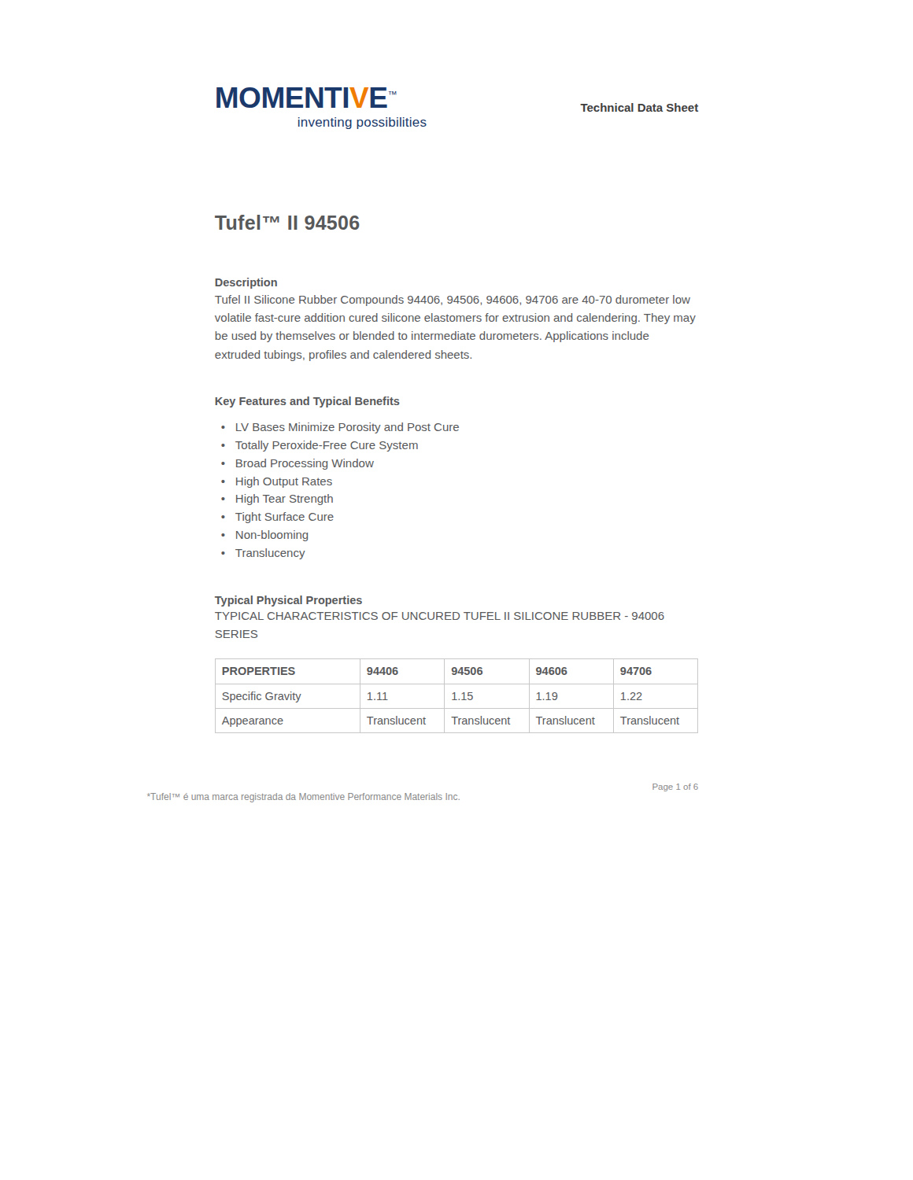MOMENTIVE™
inventing possibilities
Technical Data Sheet
Tufel™ II 94506
Description
Tufel II Silicone Rubber Compounds 94406, 94506, 94606, 94706 are 40-70 durometer low volatile fast-cure addition cured silicone elastomers for extrusion and calendering. They may be used by themselves or blended to intermediate durometers. Applications include extruded tubings, profiles and calendered sheets.
Key Features and Typical Benefits
LV Bases Minimize Porosity and Post Cure
Totally Peroxide-Free Cure System
Broad Processing Window
High Output Rates
High Tear Strength
Tight Surface Cure
Non-blooming
Translucency
Typical Physical Properties
TYPICAL CHARACTERISTICS OF UNCURED TUFEL II SILICONE RUBBER - 94006 SERIES
| PROPERTIES | 94406 | 94506 | 94606 | 94706 |
| Specific Gravity | 1.11 | 1.15 | 1.19 | 1.22 |
| Appearance | Translucent | Translucent | Translucent | Translucent |
Page 1 of 6
*Tufel™ é uma marca registrada da Momentive Performance Materials Inc.